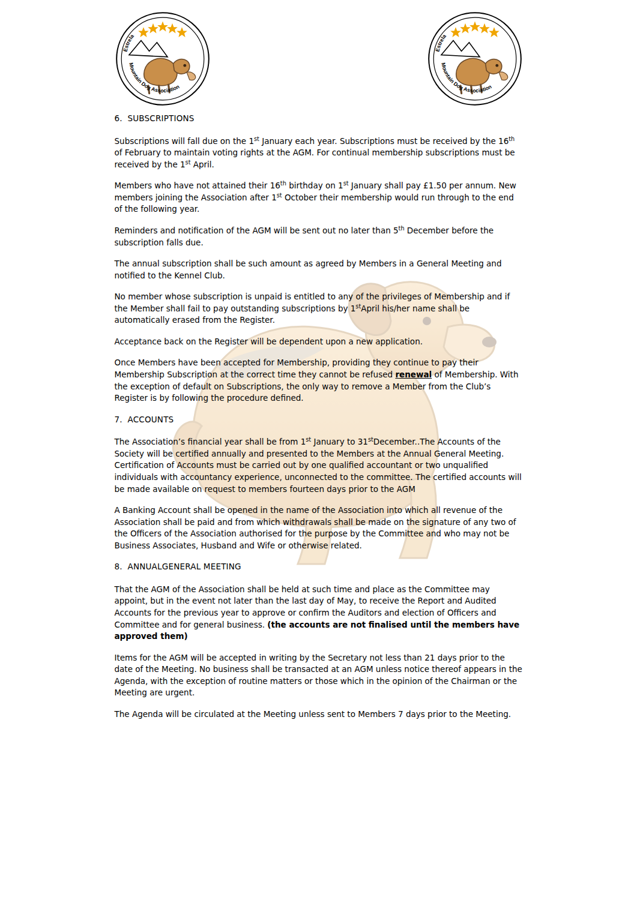Estrela Mountain Dog Association Estrela Mountain Dog Association
6. SUBSCRIPTIONS
Subscriptions will fall due on the 1st January each year. Subscriptions must be received by the 16th of February to maintain voting rights at the AGM. For continual membership subscriptions must be received by the 1st April.
Members who have not attained their 16th birthday on 1st January shall pay £1.50 per annum. New members joining the Association after 1st October their membership would run through to the end of the following year.
Reminders and notification of the AGM will be sent out no later than 5th December before the subscription falls due.
The annual subscription shall be such amount as agreed by Members in a General Meeting and notified to the Kennel Club.
No member whose subscription is unpaid is entitled to any of the privileges of Membership and if the Member shall fail to pay outstanding subscriptions by 1stApril his/her name shall be automatically erased from the Register.
Acceptance back on the Register will be dependent upon a new application.
Once Members have been accepted for Membership, providing they continue to pay their Membership Subscription at the correct time they cannot be refused renewal of Membership. With the exception of default on Subscriptions, the only way to remove a Member from the Club’s Register is by following the procedure defined.
7. ACCOUNTS
The Association’s financial year shall be from 1st January to 31stDecember..The Accounts of the Society will be certified annually and presented to the Members at the Annual General Meeting. Certification of Accounts must be carried out by one qualified accountant or two unqualified individuals with accountancy experience, unconnected to the committee. The certified accounts will be made available on request to members fourteen days prior to the AGM
A Banking Account shall be opened in the name of the Association into which all revenue of the Association shall be paid and from which withdrawals shall be made on the signature of any two of the Officers of the Association authorised for the purpose by the Committee and who may not be Business Associates, Husband and Wife or otherwise related.
8. ANNUALGENERAL MEETING
That the AGM of the Association shall be held at such time and place as the Committee may appoint, but in the event not later than the last day of May, to receive the Report and Audited Accounts for the previous year to approve or confirm the Auditors and election of Officers and Committee and for general business. (the accounts are not finalised until the members have approved them)
Items for the AGM will be accepted in writing by the Secretary not less than 21 days prior to the date of the Meeting. No business shall be transacted at an AGM unless notice thereof appears in the Agenda, with the exception of routine matters or those which in the opinion of the Chairman or the Meeting are urgent.
The Agenda will be circulated at the Meeting unless sent to Members 7 days prior to the Meeting.